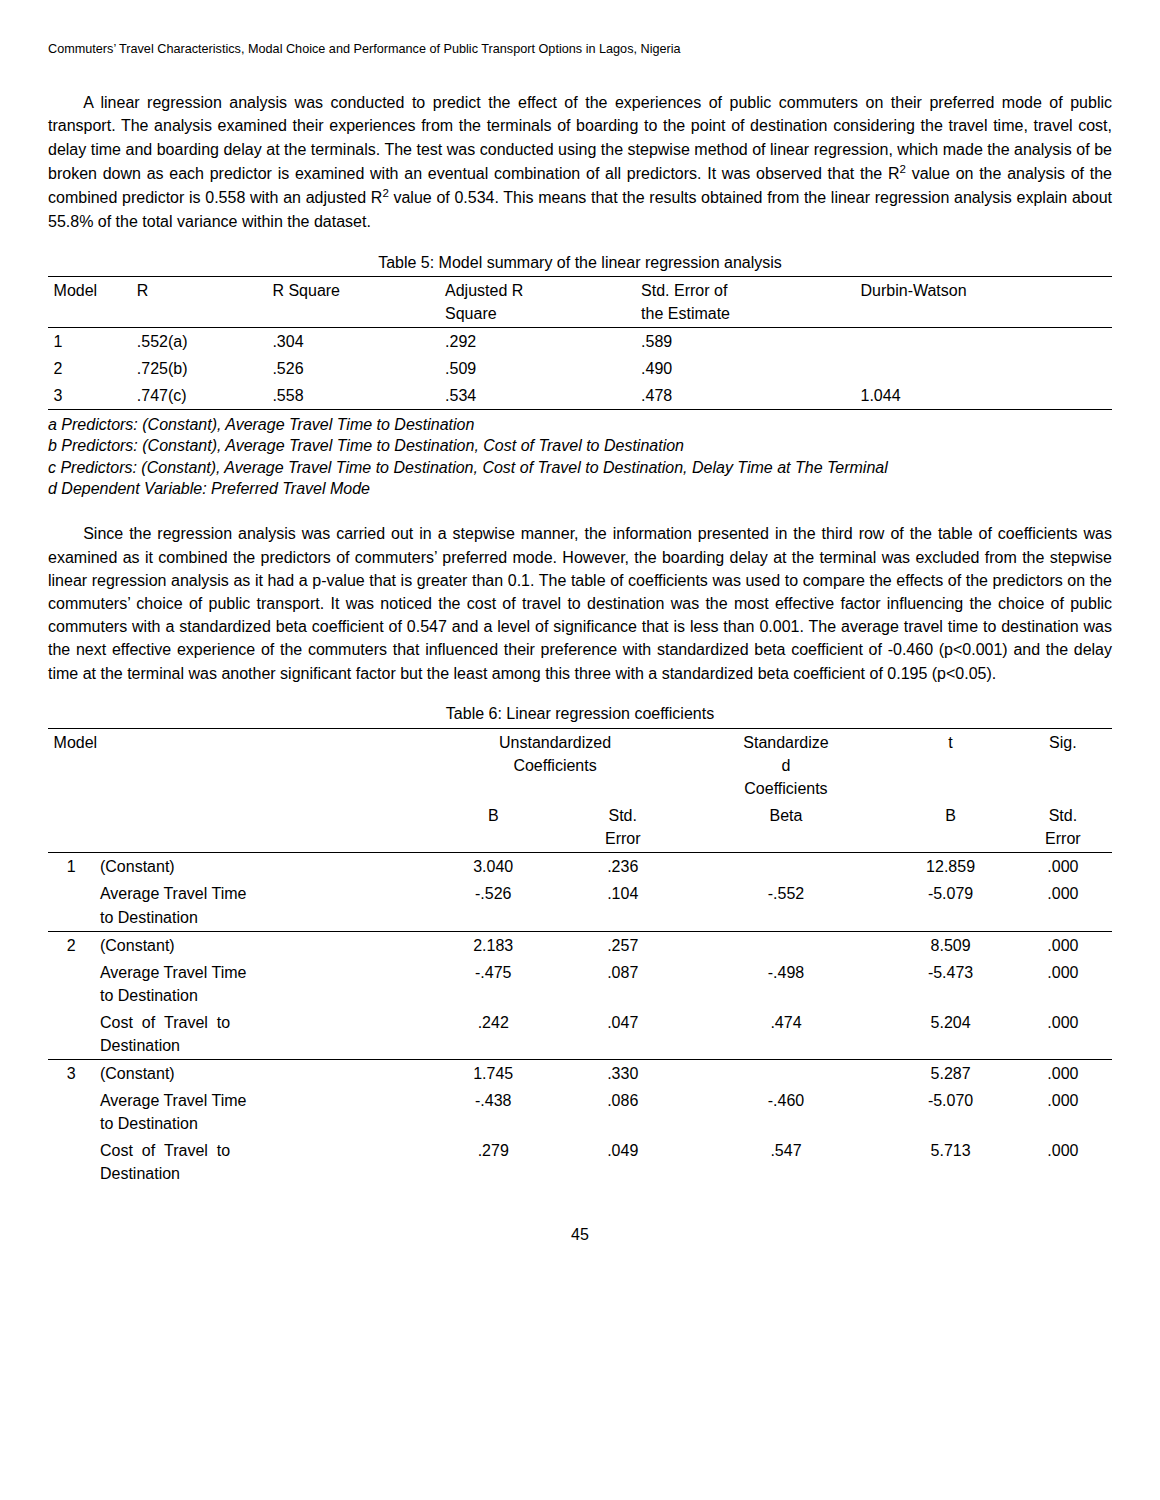Commuters’ Travel Characteristics, Modal Choice and Performance of Public Transport Options in Lagos, Nigeria
A linear regression analysis was conducted to predict the effect of the experiences of public commuters on their preferred mode of public transport. The analysis examined their experiences from the terminals of boarding to the point of destination considering the travel time, travel cost, delay time and boarding delay at the terminals. The test was conducted using the stepwise method of linear regression, which made the analysis of be broken down as each predictor is examined with an eventual combination of all predictors. It was observed that the R2 value on the analysis of the combined predictor is 0.558 with an adjusted R2 value of 0.534. This means that the results obtained from the linear regression analysis explain about 55.8% of the total variance within the dataset.
Table 5: Model summary of the linear regression analysis
| Model | R | R Square | Adjusted R Square | Std. Error of the Estimate | Durbin-Watson |
| --- | --- | --- | --- | --- | --- |
| 1 | .552(a) | .304 | .292 | .589 | |
| 2 | .725(b) | .526 | .509 | .490 | |
| 3 | .747(c) | .558 | .534 | .478 | 1.044 |
a Predictors: (Constant), Average Travel Time to Destination b Predictors: (Constant), Average Travel Time to Destination, Cost of Travel to Destination c Predictors: (Constant), Average Travel Time to Destination, Cost of Travel to Destination, Delay Time at The Terminal d Dependent Variable: Preferred Travel Mode
Since the regression analysis was carried out in a stepwise manner, the information presented in the third row of the table of coefficients was examined as it combined the predictors of commuters’ preferred mode. However, the boarding delay at the terminal was excluded from the stepwise linear regression analysis as it had a p-value that is greater than 0.1. The table of coefficients was used to compare the effects of the predictors on the commuters’ choice of public transport. It was noticed the cost of travel to destination was the most effective factor influencing the choice of public commuters with a standardized beta coefficient of 0.547 and a level of significance that is less than 0.001. The average travel time to destination was the next effective experience of the commuters that influenced their preference with standardized beta coefficient of -0.460 (p<0.001) and the delay time at the terminal was another significant factor but the least among this three with a standardized beta coefficient of 0.195 (p<0.05).
Table 6: Linear regression coefficients
| Model | Unstandardized Coefficients | Standardize d Coefficients | t | Sig. |
| --- | --- | --- | --- | --- |
| | B | Std. Error | Beta | B | Std. Error |
| 1 | (Constant) | 3.040 | .236 | | 12.859 | .000 |
| | Average Travel Time to Destination | -.526 | .104 | -.552 | -5.079 | .000 |
| 2 | (Constant) | 2.183 | .257 | | 8.509 | .000 |
| | Average Travel Time to Destination | -.475 | .087 | -.498 | -5.473 | .000 |
| | Cost of Travel to Destination | .242 | .047 | .474 | 5.204 | .000 |
| 3 | (Constant) | 1.745 | .330 | | 5.287 | .000 |
| | Average Travel Time to Destination | -.438 | .086 | -.460 | -5.070 | .000 |
| | Cost of Travel to Destination | .279 | .049 | .547 | 5.713 | .000 |
45